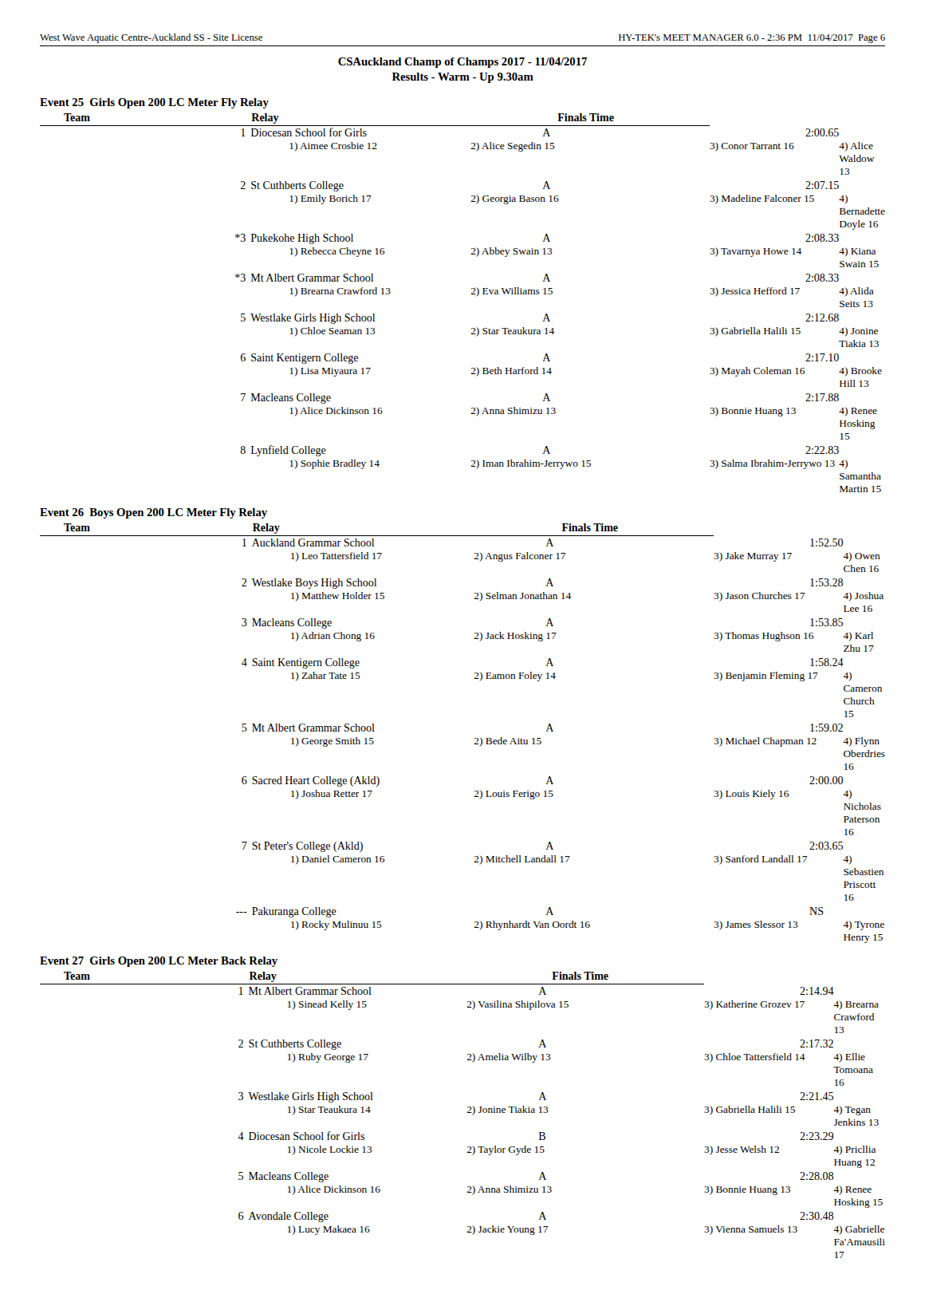West Wave Aquatic Centre-Auckland SS - Site License
HY-TEK's MEET MANAGER 6.0 - 2:36 PM 11/04/2017 Page 6
CSAuckland Champ of Champs 2017 - 11/04/2017
Results - Warm - Up 9.30am
Event 25 Girls Open 200 LC Meter Fly Relay
| Team | Relay | Finals Time |
| --- | --- | --- |
| 1 | Diocesan School for Girls | A | 2:00.65 |
| | 1) Aimee Crosbie 12 | 2) Alice Segedin 15 | 3) Conor Tarrant 16 | 4) Alice Waldow 13 |
| 2 | St Cuthberts College | A | 2:07.15 |
| | 1) Emily Borich 17 | 2) Georgia Bason 16 | 3) Madeline Falconer 15 | 4) Bernadette Doyle 16 |
| *3 | Pukekohe High School | A | 2:08.33 |
| | 1) Rebecca Cheyne 16 | 2) Abbey Swain 13 | 3) Tavarnya Howe 14 | 4) Kiana Swain 15 |
| *3 | Mt Albert Grammar School | A | 2:08.33 |
| | 1) Brearna Crawford 13 | 2) Eva Williams 15 | 3) Jessica Hefford 17 | 4) Alida Seits 13 |
| 5 | Westlake Girls High School | A | 2:12.68 |
| | 1) Chloe Seaman 13 | 2) Star Teaukura 14 | 3) Gabriella Halili 15 | 4) Jonine Tiakia 13 |
| 6 | Saint Kentigern College | A | 2:17.10 |
| | 1) Lisa Miyaura 17 | 2) Beth Harford 14 | 3) Mayah Coleman 16 | 4) Brooke Hill 13 |
| 7 | Macleans College | A | 2:17.88 |
| | 1) Alice Dickinson 16 | 2) Anna Shimizu 13 | 3) Bonnie Huang 13 | 4) Renee Hosking 15 |
| 8 | Lynfield College | A | 2:22.83 |
| | 1) Sophie Bradley 14 | 2) Iman Ibrahim-Jerrywo 15 | 3) Salma Ibrahim-Jerrywo 13 | 4) Samantha Martin 15 |
Event 26 Boys Open 200 LC Meter Fly Relay
| Team | Relay | Finals Time |
| --- | --- | --- |
| 1 | Auckland Grammar School | A | 1:52.50 |
| | 1) Leo Tattersfield 17 | 2) Angus Falconer 17 | 3) Jake Murray 17 | 4) Owen Chen 16 |
| 2 | Westlake Boys High School | A | 1:53.28 |
| | 1) Matthew Holder 15 | 2) Selman Jonathan 14 | 3) Jason Churches 17 | 4) Joshua Lee 16 |
| 3 | Macleans College | A | 1:53.85 |
| | 1) Adrian Chong 16 | 2) Jack Hosking 17 | 3) Thomas Hughson 16 | 4) Karl Zhu 17 |
| 4 | Saint Kentigern College | A | 1:58.24 |
| | 1) Zahar Tate 15 | 2) Eamon Foley 14 | 3) Benjamin Fleming 17 | 4) Cameron Church 15 |
| 5 | Mt Albert Grammar School | A | 1:59.02 |
| | 1) George Smith 15 | 2) Bede Aitu 15 | 3) Michael Chapman 12 | 4) Flynn Oberdries 16 |
| 6 | Sacred Heart College (Akld) | A | 2:00.00 |
| | 1) Joshua Retter 17 | 2) Louis Ferigo 15 | 3) Louis Kiely 16 | 4) Nicholas Paterson 16 |
| 7 | St Peter's College (Akld) | A | 2:03.65 |
| | 1) Daniel Cameron 16 | 2) Mitchell Landall 17 | 3) Sanford Landall 17 | 4) Sebastien Priscott 16 |
| --- | Pakuranga College | A | NS |
| | 1) Rocky Mulinuu 15 | 2) Rhynhardt Van Oordt 16 | 3) James Slessor 13 | 4) Tyrone Henry 15 |
Event 27 Girls Open 200 LC Meter Back Relay
| Team | Relay | Finals Time |
| --- | --- | --- |
| 1 | Mt Albert Grammar School | A | 2:14.94 |
| | 1) Sinead Kelly 15 | 2) Vasilina Shipilova 15 | 3) Katherine Grozev 17 | 4) Brearna Crawford 13 |
| 2 | St Cuthberts College | A | 2:17.32 |
| | 1) Ruby George 17 | 2) Amelia Wilby 13 | 3) Chloe Tattersfield 14 | 4) Ellie Tomoana 16 |
| 3 | Westlake Girls High School | A | 2:21.45 |
| | 1) Star Teaukura 14 | 2) Jonine Tiakia 13 | 3) Gabriella Halili 15 | 4) Tegan Jenkins 13 |
| 4 | Diocesan School for Girls | B | 2:23.29 |
| | 1) Nicole Lockie 13 | 2) Taylor Gyde 15 | 3) Jesse Welsh 12 | 4) Pricllia Huang 12 |
| 5 | Macleans College | A | 2:28.08 |
| | 1) Alice Dickinson 16 | 2) Anna Shimizu 13 | 3) Bonnie Huang 13 | 4) Renee Hosking 15 |
| 6 | Avondale College | A | 2:30.48 |
| | 1) Lucy Makaea 16 | 2) Jackie Young 17 | 3) Vienna Samuels 13 | 4) Gabrielle Fa'Amausili 17 |